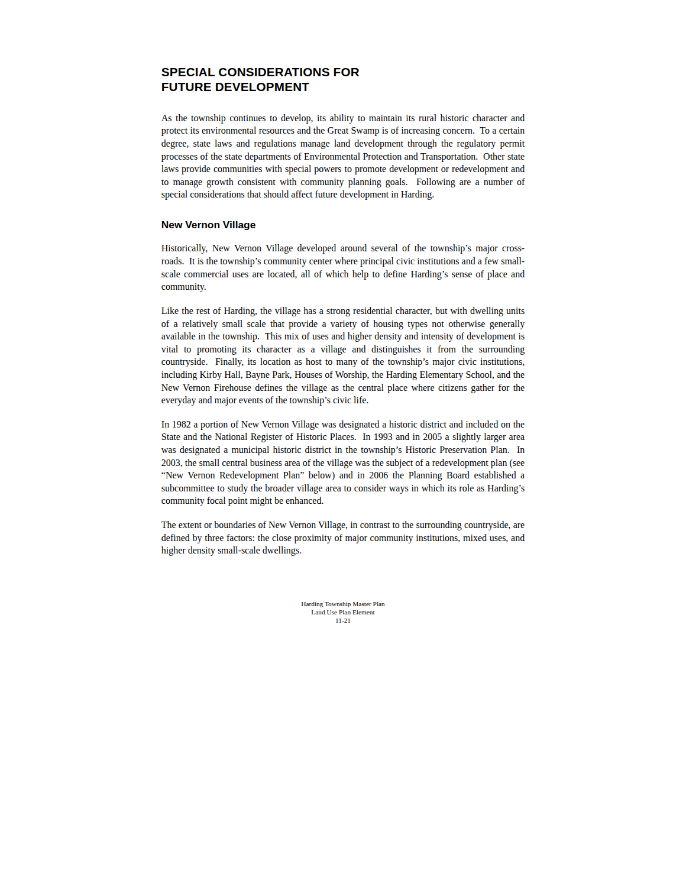SPECIAL CONSIDERATIONS FOR
FUTURE DEVELOPMENT
As the township continues to develop, its ability to maintain its rural historic character and protect its environmental resources and the Great Swamp is of increasing concern. To a certain degree, state laws and regulations manage land development through the regulatory permit processes of the state departments of Environmental Protection and Transportation. Other state laws provide communities with special powers to promote development or redevelopment and to manage growth consistent with community planning goals. Following are a number of special considerations that should affect future development in Harding.
New Vernon Village
Historically, New Vernon Village developed around several of the township’s major cross-roads. It is the township’s community center where principal civic institutions and a few small-scale commercial uses are located, all of which help to define Harding’s sense of place and community.
Like the rest of Harding, the village has a strong residential character, but with dwelling units of a relatively small scale that provide a variety of housing types not otherwise generally available in the township. This mix of uses and higher density and intensity of development is vital to promoting its character as a village and distinguishes it from the surrounding countryside. Finally, its location as host to many of the township’s major civic institutions, including Kirby Hall, Bayne Park, Houses of Worship, the Harding Elementary School, and the New Vernon Firehouse defines the village as the central place where citizens gather for the everyday and major events of the township’s civic life.
In 1982 a portion of New Vernon Village was designated a historic district and included on the State and the National Register of Historic Places. In 1993 and in 2005 a slightly larger area was designated a municipal historic district in the township’s Historic Preservation Plan. In 2003, the small central business area of the village was the subject of a redevelopment plan (see “New Vernon Redevelopment Plan” below) and in 2006 the Planning Board established a subcommittee to study the broader village area to consider ways in which its role as Harding’s community focal point might be enhanced.
The extent or boundaries of New Vernon Village, in contrast to the surrounding countryside, are defined by three factors: the close proximity of major community institutions, mixed uses, and higher density small-scale dwellings.
Harding Township Master Plan
Land Use Plan Element
11-21